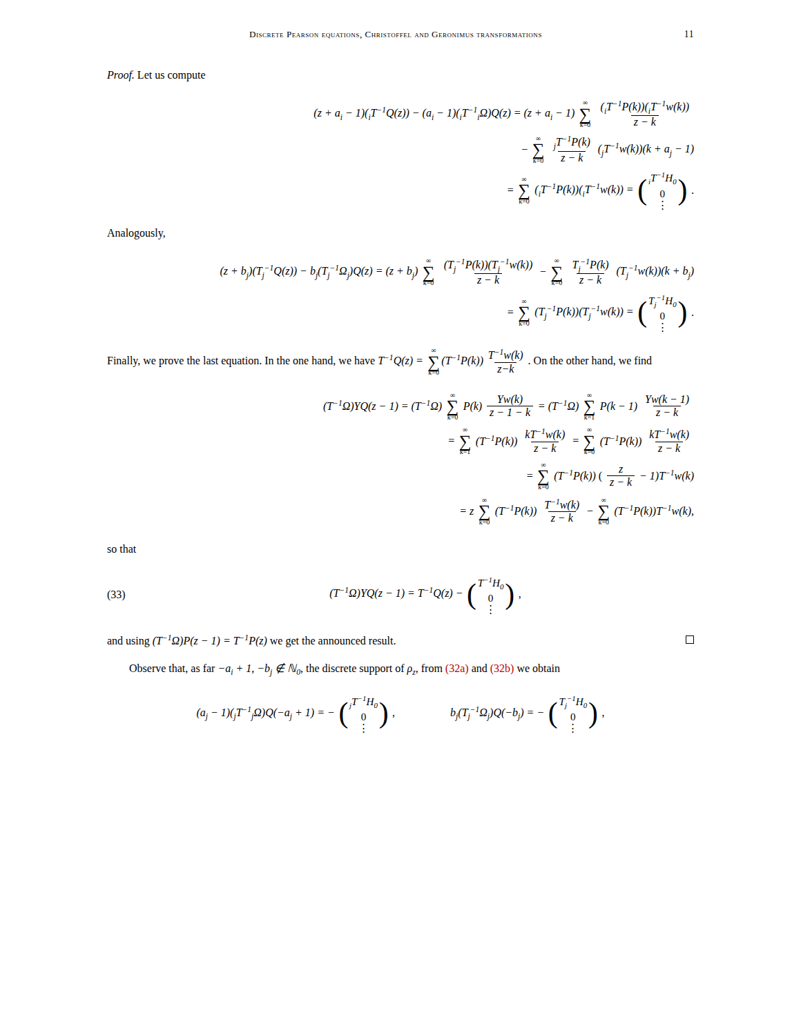Discrete Pearson equations, Christoffel and Geronimus transformations 11
Proof. Let us compute
(z + ai − 1)(iT−1Q(z)) − (ai − 1)(iT−1iΩ)Q(z) = (z + ai − 1) ∞∑k=0 (iT−1P(k))(iT−1w(k)) z − k
− ∞∑k=0 jT−1P(k) z − k (jT−1w(k))(k + aj − 1)
= ∞∑k=0 (iT−1P(k))(iT−1w(k)) = ( iT−1H0 0 ⋮ ) .
Analogously,
(z + bj)(Tj−1Q(z)) − bj(Tj−1Ωj)Q(z) = (z + bj) ∞∑k=0 (Tj−1P(k))(Tj−1w(k)) z − k − ∞∑k=0 Tj−1P(k) z − k (Tj−1w(k))(k + bj)
= ∞∑k=0 (Tj−1P(k))(Tj−1w(k)) = ( Tj−1H0 0 ⋮ ) .
Finally, we prove the last equation. In the one hand, we have T−1Q(z) = ∞∑k=0(T−1P(k))T−1w(k) z−k. On the other hand, we find
(T−1Ω)ΥQ(z − 1) = (T−1Ω) ∞∑k=0 P(k) Υw(k) z − 1 − k = (T−1Ω) ∞∑k=1 P(k − 1) Υw(k − 1) z − k
= ∞∑k=1 (T−1P(k)) kT−1w(k) z − k = ∞∑k=0 (T−1P(k)) kT−1w(k) z − k
= ∞∑k=0 (T−1P(k)) ( z z − k − 1)T−1w(k)
= z ∞∑k=0 (T−1P(k)) T−1w(k) z − k − ∞∑k=0 (T−1P(k))T−1w(k),
so that
(33)
(T−1Ω)ΥQ(z − 1) = T−1Q(z) − ( T−1H0 0 ⋮ ) ,
and using (T−1Ω)P(z − 1) = T−1P(z) we get the announced result.
Observe that, as far −ai + 1, −bj ∉ ℕ0, the discrete support of ρz, from (32a) and (32b) we obtain
(aj − 1)(jT−1jΩ)Q(−aj + 1) = − ( jT−1H0 0 ⋮ ) ,
bj(Tj−1Ωj)Q(−bj) = − ( Tj−1H0 0 ⋮ ) ,